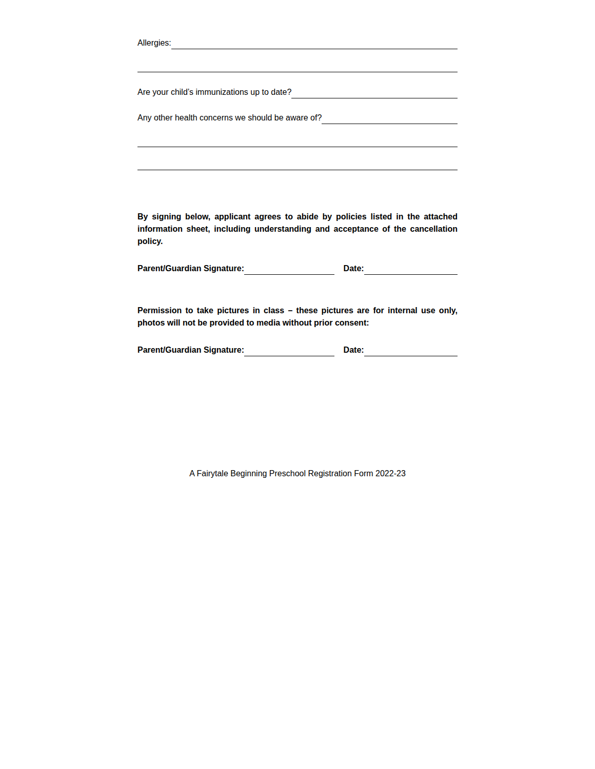Allergies:
Are your child’s immunizations up to date?
Any other health concerns we should be aware of?
By signing below, applicant agrees to abide by policies listed in the attached information sheet, including understanding and acceptance of the cancellation policy.
Parent/Guardian Signature: Date:
Permission to take pictures in class – these pictures are for internal use only, photos will not be provided to media without prior consent:
Parent/Guardian Signature: Date:
A Fairytale Beginning Preschool Registration Form 2022-23